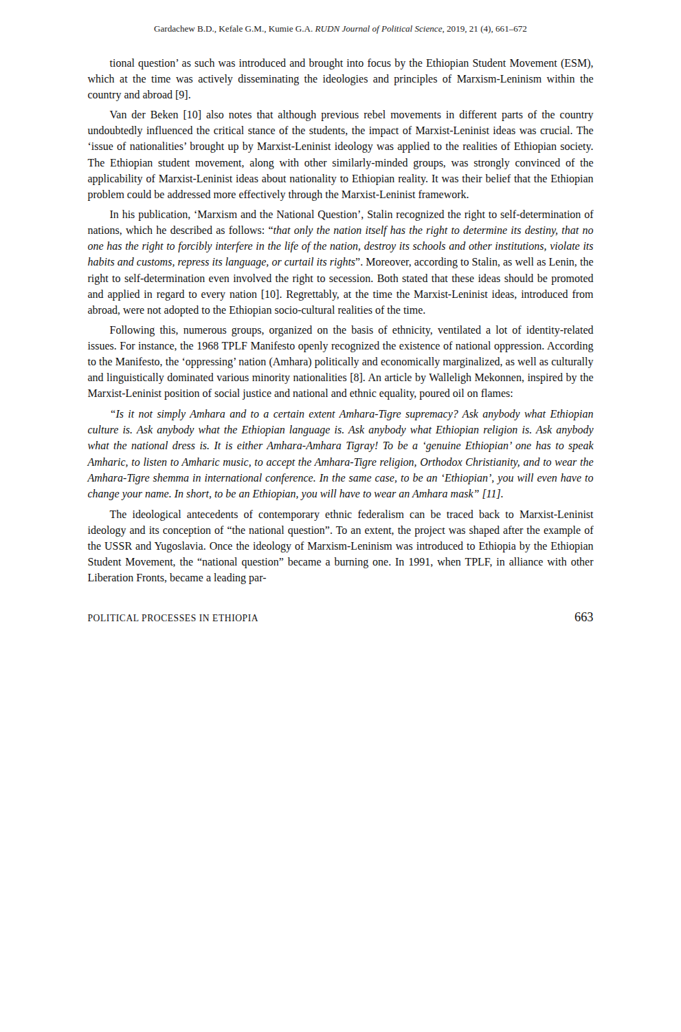Gardachew B.D., Kefale G.M., Kumie G.A. RUDN Journal of Political Science, 2019, 21 (4), 661–672
tional question’ as such was introduced and brought into focus by the Ethiopian Student Movement (ESM), which at the time was actively disseminating the ideologies and principles of Marxism-Leninism within the country and abroad [9].
Van der Beken [10] also notes that although previous rebel movements in different parts of the country undoubtedly influenced the critical stance of the students, the impact of Marxist-Leninist ideas was crucial. The ‘issue of nationalities’ brought up by Marxist-Leninist ideology was applied to the realities of Ethiopian society. The Ethiopian student movement, along with other similarly-minded groups, was strongly convinced of the applicability of Marxist-Leninist ideas about nationality to Ethiopian reality. It was their belief that the Ethiopian problem could be addressed more effectively through the Marxist-Leninist framework.
In his publication, ‘Marxism and the National Question’, Stalin recognized the right to self-determination of nations, which he described as follows: “that only the nation itself has the right to determine its destiny, that no one has the right to forcibly interfere in the life of the nation, destroy its schools and other institutions, violate its habits and customs, repress its language, or curtail its rights”. Moreover, according to Stalin, as well as Lenin, the right to self-determination even involved the right to secession. Both stated that these ideas should be promoted and applied in regard to every nation [10]. Regrettably, at the time the Marxist-Leninist ideas, introduced from abroad, were not adopted to the Ethiopian socio-cultural realities of the time.
Following this, numerous groups, organized on the basis of ethnicity, ventilated a lot of identity-related issues. For instance, the 1968 TPLF Manifesto openly recognized the existence of national oppression. According to the Manifesto, the ‘oppressing’ nation (Amhara) politically and economically marginalized, as well as culturally and linguistically dominated various minority nationalities [8]. An article by Walleligh Mekonnen, inspired by the Marxist-Leninist position of social justice and national and ethnic equality, poured oil on flames:
“Is it not simply Amhara and to a certain extent Amhara-Tigre supremacy? Ask anybody what Ethiopian culture is. Ask anybody what the Ethiopian language is. Ask anybody what Ethiopian religion is. Ask anybody what the national dress is. It is either Amhara-Amhara Tigray! To be a ‘genuine Ethiopian’ one has to speak Amharic, to listen to Amharic music, to accept the Amhara-Tigre religion, Orthodox Christianity, and to wear the Amhara-Tigre shemma in international conference. In the same case, to be an ‘Ethiopian’, you will even have to change your name. In short, to be an Ethiopian, you will have to wear an Amhara mask” [11].
The ideological antecedents of contemporary ethnic federalism can be traced back to Marxist-Leninist ideology and its conception of “the national question”. To an extent, the project was shaped after the example of the USSR and Yugoslavia. Once the ideology of Marxism-Leninism was introduced to Ethiopia by the Ethiopian Student Movement, the “national question” became a burning one. In 1991, when TPLF, in alliance with other Liberation Fronts, became a leading par-
POLITICAL PROCESSES IN ETHIOPIA 663